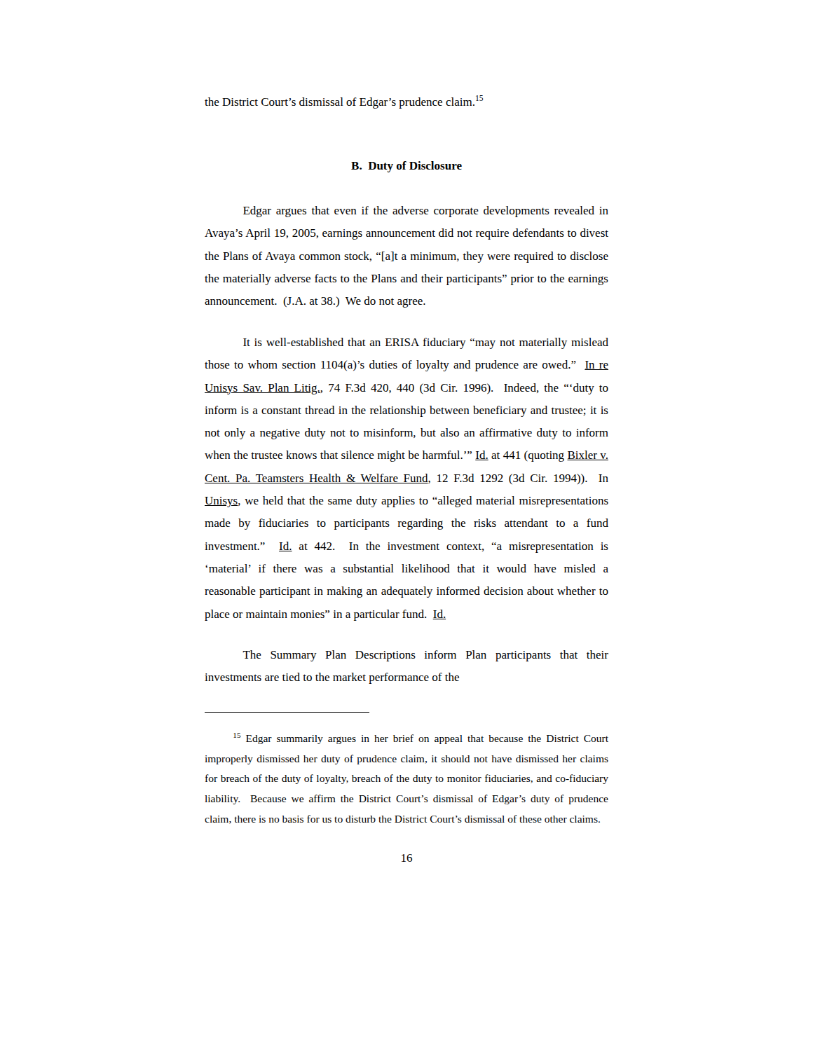the District Court’s dismissal of Edgar’s prudence claim.15
B. Duty of Disclosure
Edgar argues that even if the adverse corporate developments revealed in Avaya’s April 19, 2005, earnings announcement did not require defendants to divest the Plans of Avaya common stock, “[a]t a minimum, they were required to disclose the materially adverse facts to the Plans and their participants” prior to the earnings announcement. (J.A. at 38.) We do not agree.
It is well-established that an ERISA fiduciary “may not materially mislead those to whom section 1104(a)’s duties of loyalty and prudence are owed.” In re Unisys Sav. Plan Litig., 74 F.3d 420, 440 (3d Cir. 1996). Indeed, the “‘duty to inform is a constant thread in the relationship between beneficiary and trustee; it is not only a negative duty not to misinform, but also an affirmative duty to inform when the trustee knows that silence might be harmful.’” Id. at 441 (quoting Bixler v. Cent. Pa. Teamsters Health & Welfare Fund, 12 F.3d 1292 (3d Cir. 1994)). In Unisys, we held that the same duty applies to “alleged material misrepresentations made by fiduciaries to participants regarding the risks attendant to a fund investment.” Id. at 442. In the investment context, “a misrepresentation is ‘material’ if there was a substantial likelihood that it would have misled a reasonable participant in making an adequately informed decision about whether to place or maintain monies” in a particular fund. Id.
The Summary Plan Descriptions inform Plan participants that their investments are tied to the market performance of the
15 Edgar summarily argues in her brief on appeal that because the District Court improperly dismissed her duty of prudence claim, it should not have dismissed her claims for breach of the duty of loyalty, breach of the duty to monitor fiduciaries, and co-fiduciary liability. Because we affirm the District Court’s dismissal of Edgar’s duty of prudence claim, there is no basis for us to disturb the District Court’s dismissal of these other claims.
16